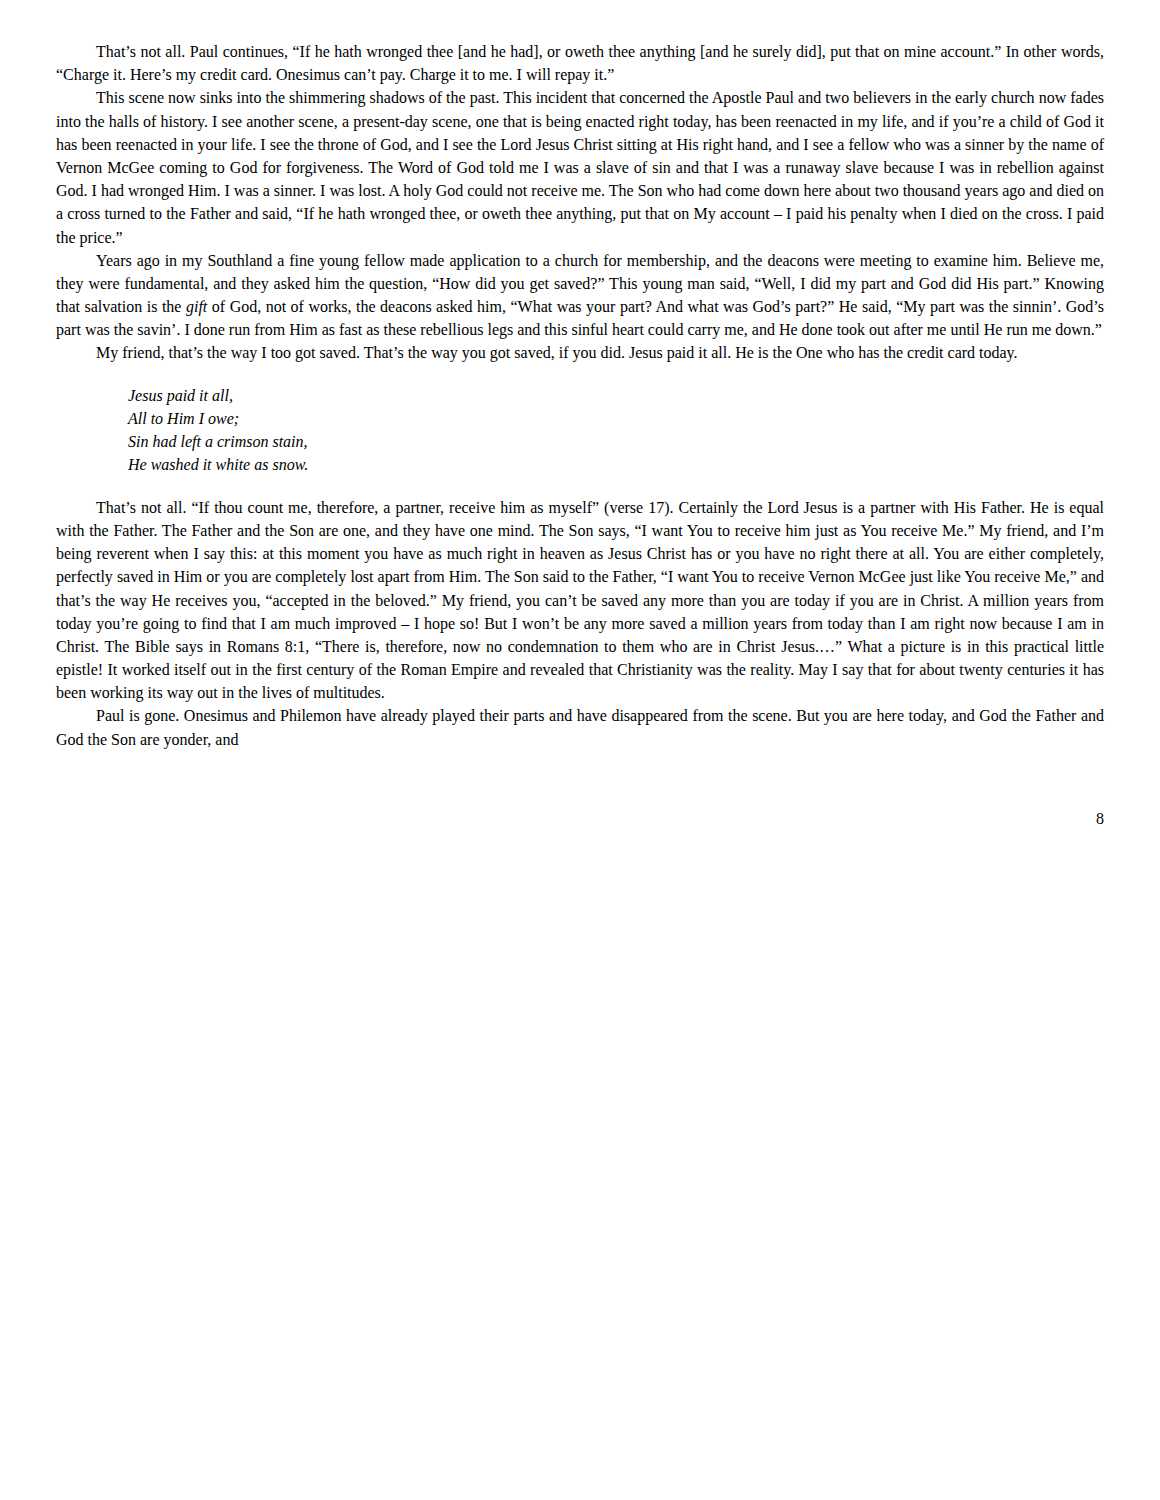That’s not all. Paul continues, “If he hath wronged thee [and he had], or oweth thee anything [and he surely did], put that on mine account.” In other words, “Charge it. Here’s my credit card. Onesimus can’t pay. Charge it to me. I will repay it.”
This scene now sinks into the shimmering shadows of the past. This incident that concerned the Apostle Paul and two believers in the early church now fades into the halls of history. I see another scene, a present-day scene, one that is being enacted right today, has been reenacted in my life, and if you’re a child of God it has been reenacted in your life. I see the throne of God, and I see the Lord Jesus Christ sitting at His right hand, and I see a fellow who was a sinner by the name of Vernon McGee coming to God for forgiveness. The Word of God told me I was a slave of sin and that I was a runaway slave because I was in rebellion against God. I had wronged Him. I was a sinner. I was lost. A holy God could not receive me. The Son who had come down here about two thousand years ago and died on a cross turned to the Father and said, “If he hath wronged thee, or oweth thee anything, put that on My account – I paid his penalty when I died on the cross. I paid the price.”
Years ago in my Southland a fine young fellow made application to a church for membership, and the deacons were meeting to examine him. Believe me, they were fundamental, and they asked him the question, “How did you get saved?” This young man said, “Well, I did my part and God did His part.” Knowing that salvation is the gift of God, not of works, the deacons asked him, “What was your part? And what was God’s part?” He said, “My part was the sinnin’. God’s part was the savin’. I done run from Him as fast as these rebellious legs and this sinful heart could carry me, and He done took out after me until He run me down.”
My friend, that’s the way I too got saved. That’s the way you got saved, if you did. Jesus paid it all. He is the One who has the credit card today.
Jesus paid it all,
All to Him I owe;
Sin had left a crimson stain,
He washed it white as snow.
That’s not all. “If thou count me, therefore, a partner, receive him as myself” (verse 17). Certainly the Lord Jesus is a partner with His Father. He is equal with the Father. The Father and the Son are one, and they have one mind. The Son says, “I want You to receive him just as You receive Me.” My friend, and I’m being reverent when I say this: at this moment you have as much right in heaven as Jesus Christ has or you have no right there at all. You are either completely, perfectly saved in Him or you are completely lost apart from Him. The Son said to the Father, “I want You to receive Vernon McGee just like You receive Me,” and that’s the way He receives you, “accepted in the beloved.” My friend, you can’t be saved any more than you are today if you are in Christ. A million years from today you’re going to find that I am much improved – I hope so! But I won’t be any more saved a million years from today than I am right now because I am in Christ. The Bible says in Romans 8:1, “There is, therefore, now no condemnation to them who are in Christ Jesus.…” What a picture is in this practical little epistle! It worked itself out in the first century of the Roman Empire and revealed that Christianity was the reality. May I say that for about twenty centuries it has been working its way out in the lives of multitudes.
Paul is gone. Onesimus and Philemon have already played their parts and have disappeared from the scene. But you are here today, and God the Father and God the Son are yonder, and
8